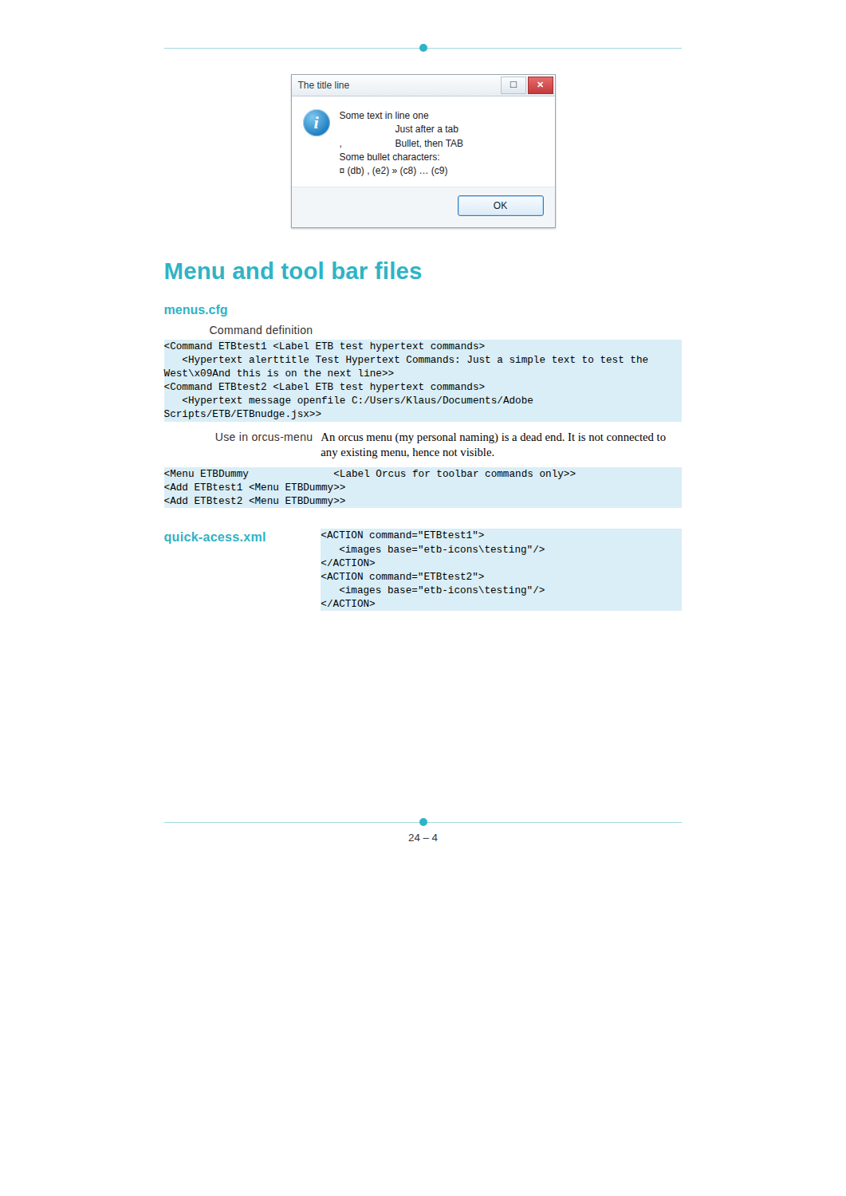The title line ☐ ✕
i
Some text in line one
Just after a tab
, Bullet, then TAB
Some bullet characters:
¤ (db) , (e2) » (c8) … (c9)
OK
Menu and tool bar files
menus.cfg
Command definition
<Command ETBtest1 <Label ETB test hypertext commands>
   <Hypertext alerttitle Test Hypertext Commands: Just a simple text to test the West\x09And this is on the next line>>
<Command ETBtest2 <Label ETB test hypertext commands>
   <Hypertext message openfile C:/Users/Klaus/Documents/Adobe Scripts/ETB/ETBnudge.jsx>>
Use in orcus-menu
An orcus menu (my personal naming) is a dead end. It is not connected to any existing menu, hence not visible.
<Menu ETBDummy              <Label Orcus for toolbar commands only>>
<Add ETBtest1 <Menu ETBDummy>>
<Add ETBtest2 <Menu ETBDummy>>
quick-acess.xml
<ACTION command="ETBtest1">
   <images base="etb-icons\testing"/>
</ACTION>
<ACTION command="ETBtest2">
   <images base="etb-icons\testing"/>
</ACTION>
24 – 4